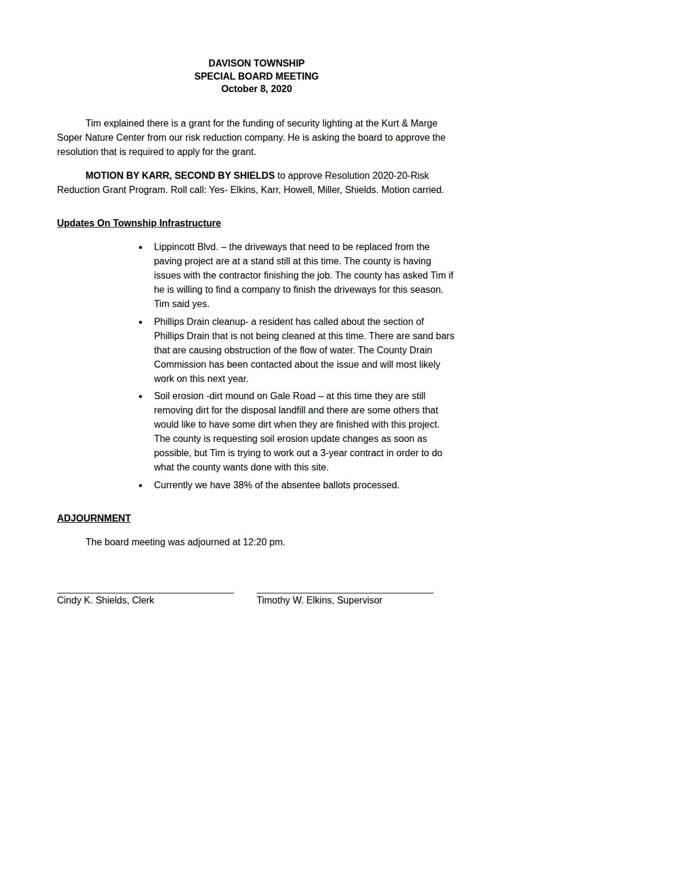DAVISON TOWNSHIP
SPECIAL BOARD MEETING
October 8, 2020
Tim explained there is a grant for the funding of security lighting at the Kurt & Marge Soper Nature Center from our risk reduction company. He is asking the board to approve the resolution that is required to apply for the grant.
MOTION BY KARR, SECOND BY SHIELDS to approve Resolution 2020-20-Risk Reduction Grant Program. Roll call: Yes- Elkins, Karr, Howell, Miller, Shields. Motion carried.
Updates On Township Infrastructure
Lippincott Blvd. – the driveways that need to be replaced from the paving project are at a stand still at this time. The county is having issues with the contractor finishing the job. The county has asked Tim if he is willing to find a company to finish the driveways for this season. Tim said yes.
Phillips Drain cleanup- a resident has called about the section of Phillips Drain that is not being cleaned at this time. There are sand bars that are causing obstruction of the flow of water. The County Drain Commission has been contacted about the issue and will most likely work on this next year.
Soil erosion -dirt mound on Gale Road – at this time they are still removing dirt for the disposal landfill and there are some others that would like to have some dirt when they are finished with this project. The county is requesting soil erosion update changes as soon as possible, but Tim is trying to work out a 3-year contract in order to do what the county wants done with this site.
Currently we have 38% of the absentee ballots processed.
ADJOURNMENT
The board meeting was adjourned at 12:20 pm.
| Cindy K. Shields, Clerk | Timothy W. Elkins, Supervisor |